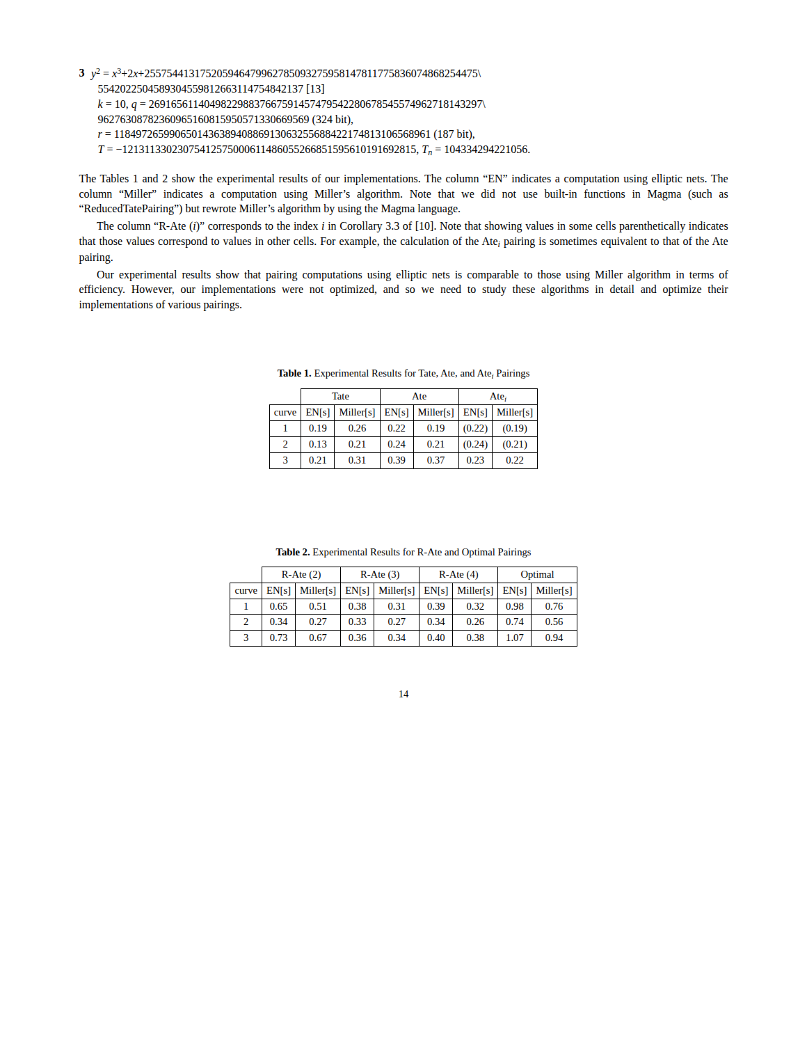3
y2 = x3+2x+255754413175205946479962785093275958147811775836074868254475\
5542022504589304559812663114754842137 [13]
k = 10, q = 269165611404982298837667591457479542280678545574962718143297\
96276308782360965160815950571330669569 (324 bit),
r = 118497265990650143638940886913063255688422174813106568961 (187 bit),
T = −12131133023075412575000611486055266851595610191692815, Tn = 104334294221056.
The Tables 1 and 2 show the experimental results of our implementations. The column “EN” indicates a computation using elliptic nets. The column “Miller” indicates a computation using Miller’s algorithm. Note that we did not use built-in functions in Magma (such as “ReducedTatePairing”) but rewrote Miller’s algorithm by using the Magma language.
The column “R-Ate (i)” corresponds to the index i in Corollary 3.3 of [10]. Note that showing values in some cells parenthetically indicates that those values correspond to values in other cells. For example, the calculation of the Atei pairing is sometimes equivalent to that of the Ate pairing.
Our experimental results show that pairing computations using elliptic nets is comparable to those using Miller algorithm in terms of efficiency. However, our implementations were not optimized, and so we need to study these algorithms in detail and optimize their implementations of various pairings.
Table 1. Experimental Results for Tate, Ate, and Atei Pairings
| | Tate | Ate | Ate i |
| curve | EN[s] | Miller[s] | EN[s] | Miller[s] | EN[s] | Miller[s] |
| 1 | 0.19 | 0.26 | 0.22 | 0.19 | (0.22) | (0.19) |
| 2 | 0.13 | 0.21 | 0.24 | 0.21 | (0.24) | (0.21) |
| 3 | 0.21 | 0.31 | 0.39 | 0.37 | 0.23 | 0.22 |
Table 2. Experimental Results for R-Ate and Optimal Pairings
| | R-Ate (2) | R-Ate (3) | R-Ate (4) | Optimal |
| curve | EN[s] | Miller[s] | EN[s] | Miller[s] | EN[s] | Miller[s] | EN[s] | Miller[s] |
| 1 | 0.65 | 0.51 | 0.38 | 0.31 | 0.39 | 0.32 | 0.98 | 0.76 |
| 2 | 0.34 | 0.27 | 0.33 | 0.27 | 0.34 | 0.26 | 0.74 | 0.56 |
| 3 | 0.73 | 0.67 | 0.36 | 0.34 | 0.40 | 0.38 | 1.07 | 0.94 |
14